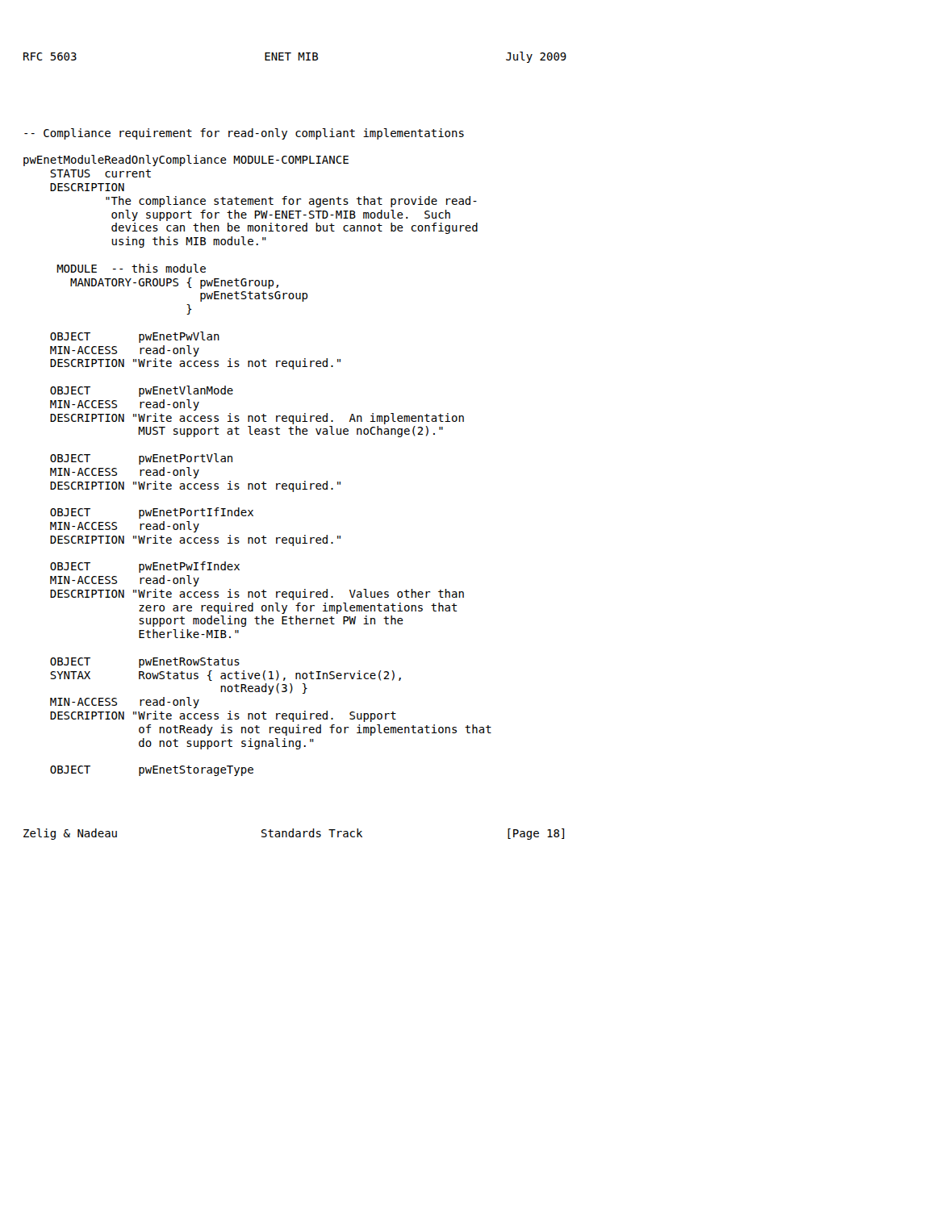RFC 5603 ENET MIB July 2009
-- Compliance requirement for read-only compliant implementations pwEnetModuleReadOnlyCompliance MODULE-COMPLIANCE STATUS current DESCRIPTION "The compliance statement for agents that provide read- only support for the PW-ENET-STD-MIB module. Such devices can then be monitored but cannot be configured using this MIB module." MODULE -- this module MANDATORY-GROUPS { pwEnetGroup, pwEnetStatsGroup } OBJECT pwEnetPwVlan MIN-ACCESS read-only DESCRIPTION "Write access is not required." OBJECT pwEnetVlanMode MIN-ACCESS read-only DESCRIPTION "Write access is not required. An implementation MUST support at least the value noChange(2)." OBJECT pwEnetPortVlan MIN-ACCESS read-only DESCRIPTION "Write access is not required." OBJECT pwEnetPortIfIndex MIN-ACCESS read-only DESCRIPTION "Write access is not required." OBJECT pwEnetPwIfIndex MIN-ACCESS read-only DESCRIPTION "Write access is not required. Values other than zero are required only for implementations that support modeling the Ethernet PW in the Etherlike-MIB." OBJECT pwEnetRowStatus SYNTAX RowStatus { active(1), notInService(2), notReady(3) } MIN-ACCESS read-only DESCRIPTION "Write access is not required. Support of notReady is not required for implementations that do not support signaling." OBJECT pwEnetStorageType
Zelig & Nadeau Standards Track [Page 18]